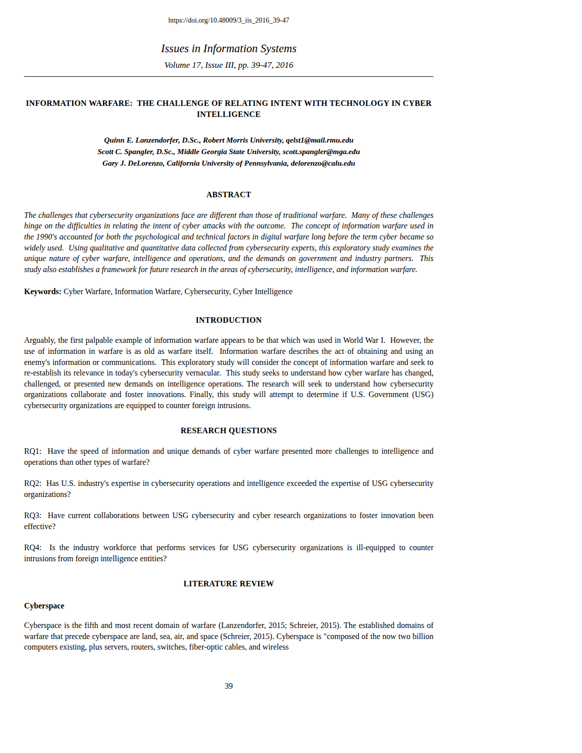https://doi.org/10.48009/3_iis_2016_39-47
Issues in Information Systems
Volume 17, Issue III, pp. 39-47, 2016
Information Warfare: The Challenge of Relating Intent with Technology in Cyber Intelligence
Quinn E. Lanzendorfer, D.Sc., Robert Morris University, qelst1@mail.rmu.edu
Scott C. Spangler, D.Sc., Middle Georgia State University, scott.spangler@mga.edu
Gary J. DeLorenzo, California University of Pennsylvania, delorenzo@calu.edu
Abstract
The challenges that cybersecurity organizations face are different than those of traditional warfare. Many of these challenges hinge on the difficulties in relating the intent of cyber attacks with the outcome. The concept of information warfare used in the 1990's accounted for both the psychological and technical factors in digital warfare long before the term cyber became so widely used. Using qualitative and quantitative data collected from cybersecurity experts, this exploratory study examines the unique nature of cyber warfare, intelligence and operations, and the demands on government and industry partners. This study also establishes a framework for future research in the areas of cybersecurity, intelligence, and information warfare.
Keywords: Cyber Warfare, Information Warfare, Cybersecurity, Cyber Intelligence
Introduction
Arguably, the first palpable example of information warfare appears to be that which was used in World War I. However, the use of information in warfare is as old as warfare itself. Information warfare describes the act of obtaining and using an enemy's information or communications. This exploratory study will consider the concept of information warfare and seek to re-establish its relevance in today's cybersecurity vernacular. This study seeks to understand how cyber warfare has changed, challenged, or presented new demands on intelligence operations. The research will seek to understand how cybersecurity organizations collaborate and foster innovations. Finally, this study will attempt to determine if U.S. Government (USG) cybersecurity organizations are equipped to counter foreign intrusions.
Research Questions
RQ1: Have the speed of information and unique demands of cyber warfare presented more challenges to intelligence and operations than other types of warfare?
RQ2: Has U.S. industry's expertise in cybersecurity operations and intelligence exceeded the expertise of USG cybersecurity organizations?
RQ3: Have current collaborations between USG cybersecurity and cyber research organizations to foster innovation been effective?
RQ4: Is the industry workforce that performs services for USG cybersecurity organizations is ill-equipped to counter intrusions from foreign intelligence entities?
Literature Review
Cyberspace
Cyberspace is the fifth and most recent domain of warfare (Lanzendorfer, 2015; Schreier, 2015). The established domains of warfare that precede cyberspace are land, sea, air, and space (Schreier, 2015). Cyberspace is "composed of the now two billion computers existing, plus servers, routers, switches, fiber-optic cables, and wireless
39